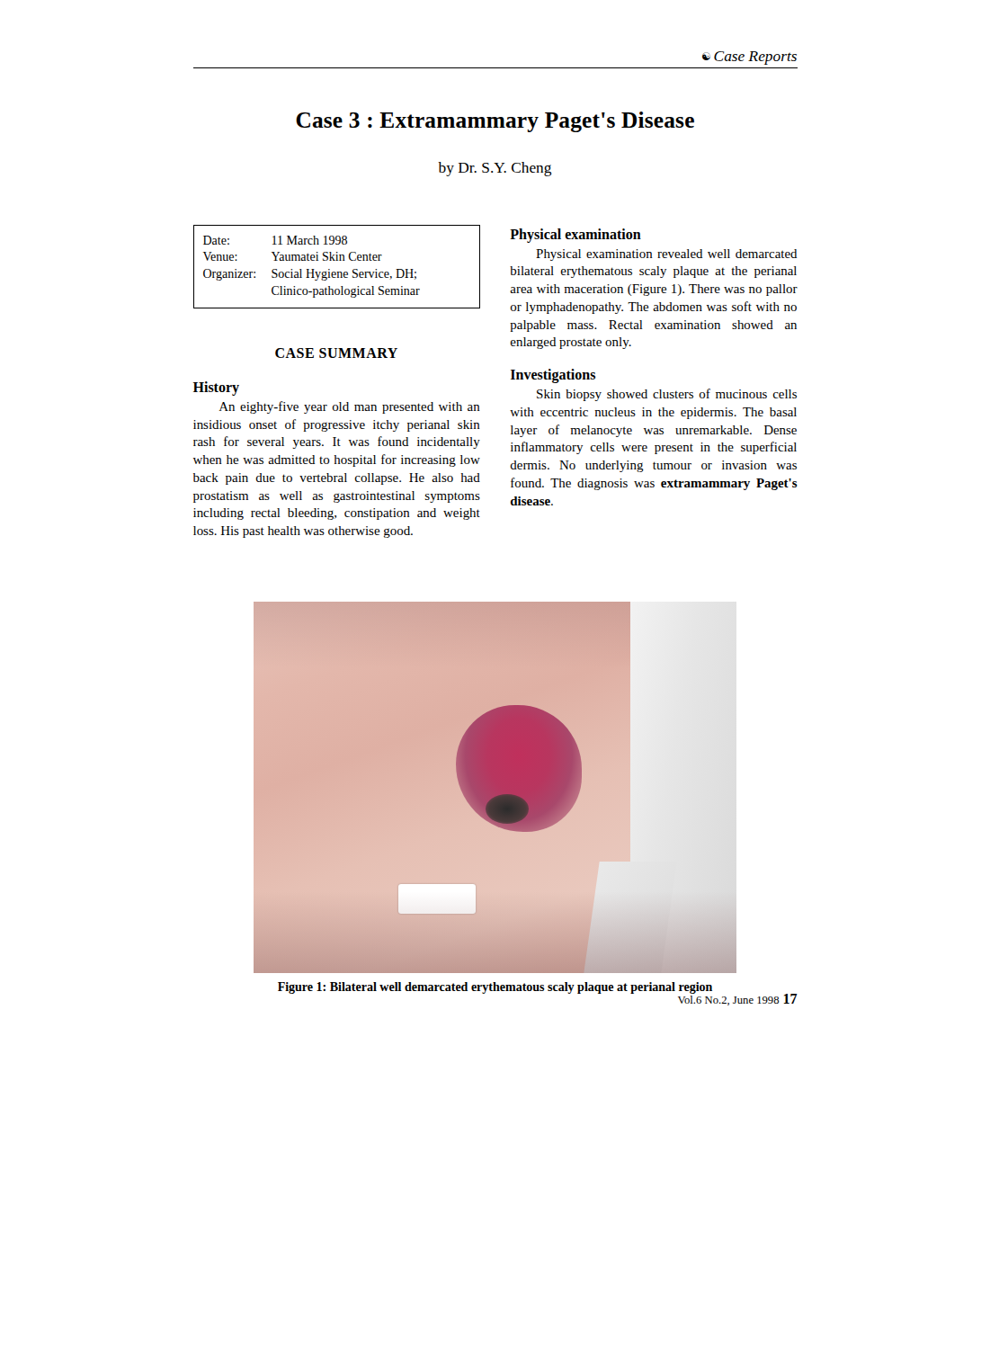☯Case Reports
Case 3 : Extramammary Paget's Disease
by Dr. S.Y. Cheng
| Date: | 11 March 1998 |
| Venue: | Yaumatei Skin Center |
| Organizer: | Social Hygiene Service, DH; |
| | Clinico-pathological Seminar |
CASE SUMMARY
History
An eighty-five year old man presented with an insidious onset of progressive itchy perianal skin rash for several years. It was found incidentally when he was admitted to hospital for increasing low back pain due to vertebral collapse. He also had prostatism as well as gastrointestinal symptoms including rectal bleeding, constipation and weight loss. His past health was otherwise good.
Physical examination
Physical examination revealed well demarcated bilateral erythematous scaly plaque at the perianal area with maceration (Figure 1). There was no pallor or lymphadenopathy. The abdomen was soft with no palpable mass. Rectal examination showed an enlarged prostate only.
Investigations
Skin biopsy showed clusters of mucinous cells with eccentric nucleus in the epidermis. The basal layer of melanocyte was unremarkable. Dense inflammatory cells were present in the superficial dermis. No underlying tumour or invasion was found. The diagnosis was extramammary Paget's disease.
Figure 1: Bilateral well demarcated erythematous scaly plaque at perianal region
Vol.6 No.2, June 199817